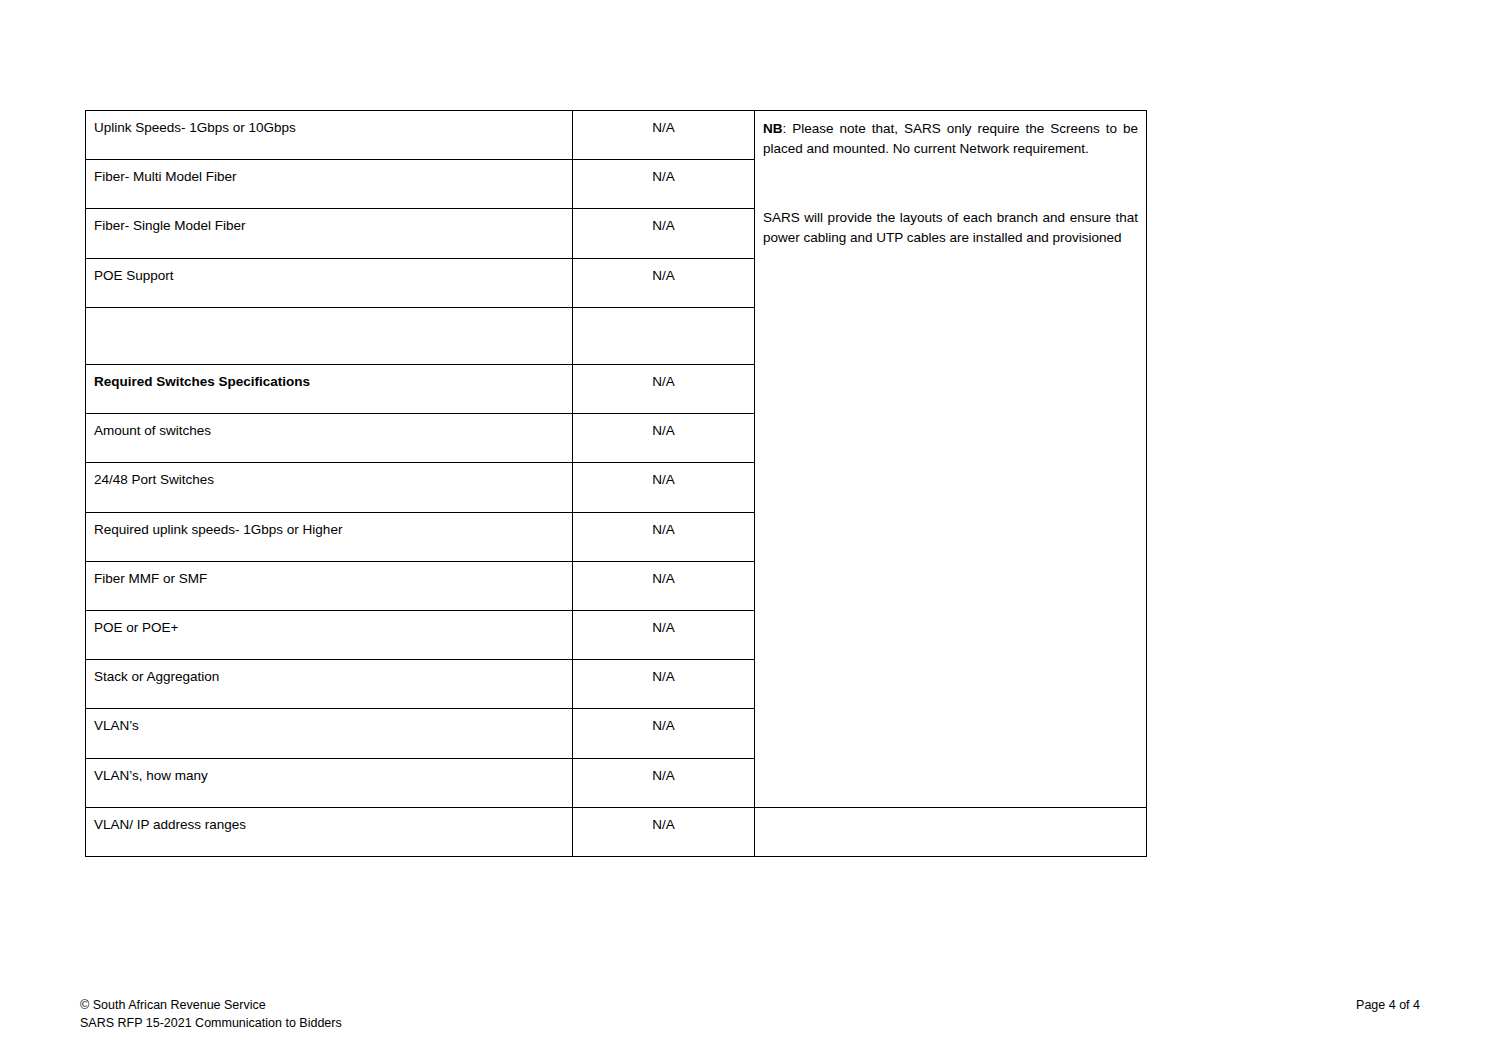| Uplink Speeds- 1Gbps or 10Gbps | N/A | NB : Please note that, SARS only require the Screens to be placed and mounted. No current Network requirement. SARS will provide the layouts of each branch and ensure that power cabling and UTP cables are installed and provisioned |
| Fiber- Multi Model Fiber | N/A |
| Fiber- Single Model Fiber | N/A |
| POE Support | N/A |
| Required Switches Specifications | N/A |
| Amount of switches | N/A |
| 24/48 Port Switches | N/A |
| Required uplink speeds- 1Gbps or Higher | N/A |
| Fiber MMF or SMF | N/A |
| POE or POE+ | N/A |
| Stack or Aggregation | N/A |
| VLAN’s | N/A |
| VLAN’s, how many | N/A |
| VLAN/ IP address ranges | N/A | |
© South African Revenue Service
SARS RFP 15-2021 Communication to Bidders
Page 4 of 4